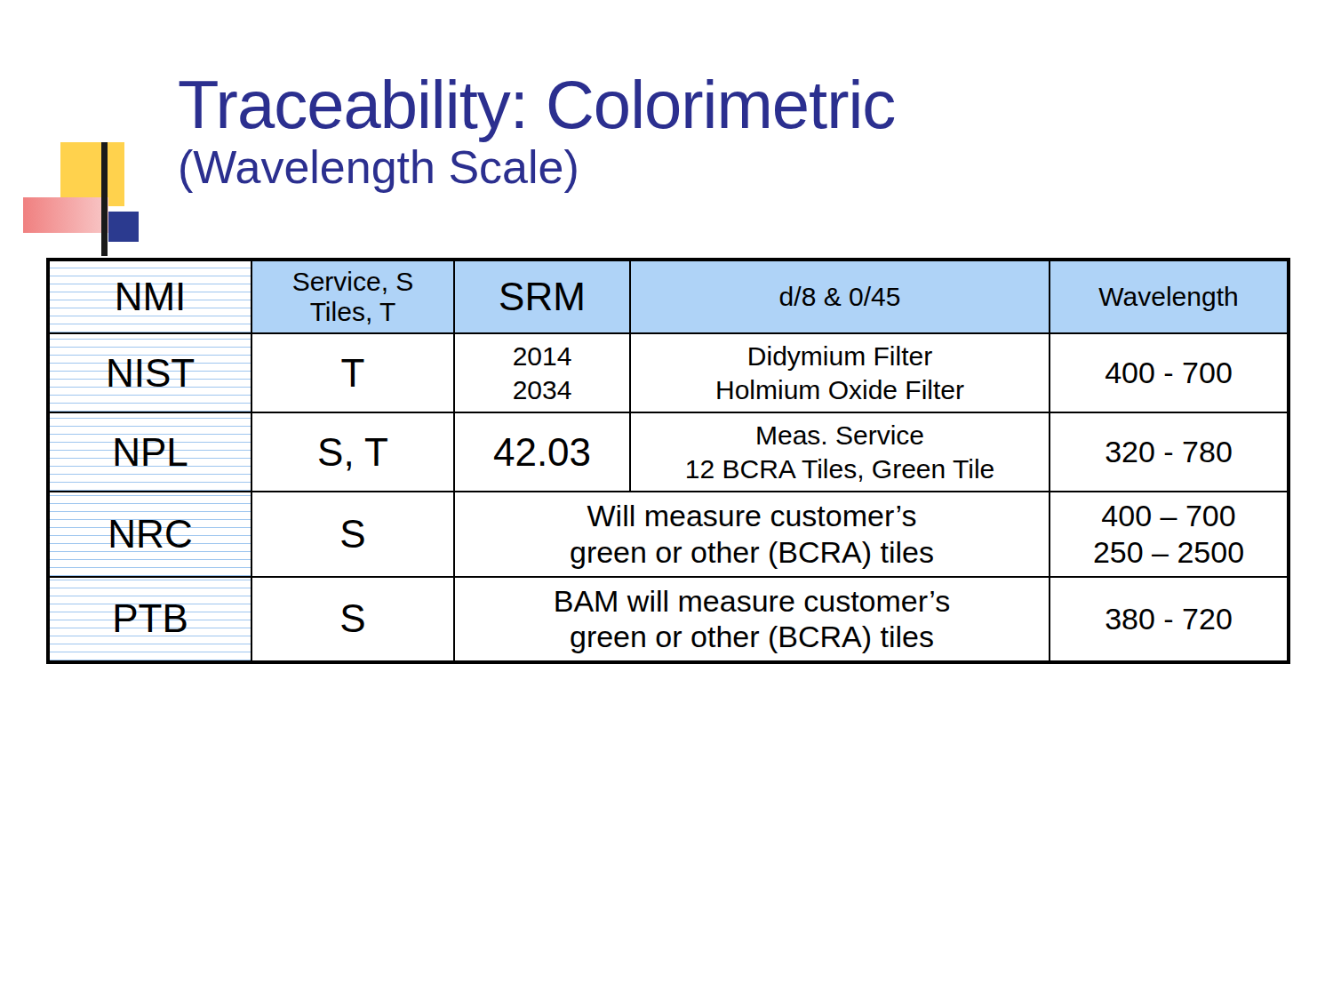Traceability: Colorimetric
(Wavelength Scale)
| NMI | Service, S Tiles, T | SRM | d/8 & 0/45 | Wavelength |
| --- | --- | --- | --- | --- |
| NIST | T | 2014 2034 | Didymium Filter Holmium Oxide Filter | 400 - 700 |
| NPL | S, T | 42.03 | Meas. Service 12 BCRA Tiles, Green Tile | 320 - 780 |
| NRC | S | Will measure customer’s green or other (BCRA) tiles | 400 – 700 250 – 2500 |
| PTB | S | BAM will measure customer’s green or other (BCRA) tiles | 380 - 720 |